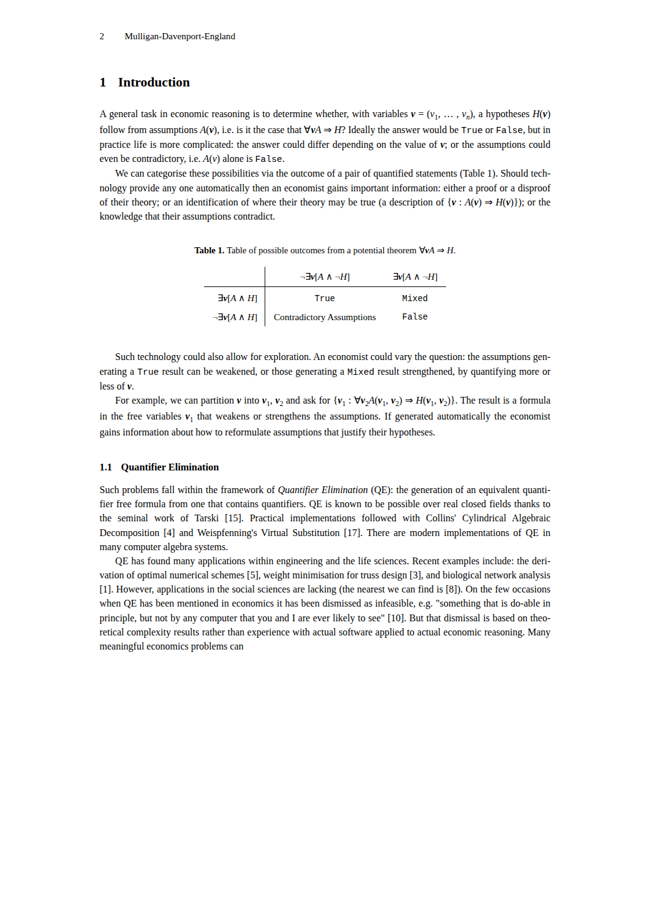2 Mulligan-Davenport-England
1 Introduction
A general task in economic reasoning is to determine whether, with variables v = (v1, … , vn), a hypotheses H(v) follow from assumptions A(v), i.e. is it the case that ∀vA ⇒ H? Ideally the answer would be True or False, but in practice life is more complicated: the answer could differ depending on the value of v; or the assumptions could even be contradictory, i.e. A(v) alone is False.
We can categorise these possibilities via the outcome of a pair of quantified statements (Table 1). Should technology provide any one automatically then an economist gains important information: either a proof or a disproof of their theory; or an identification of where their theory may be true (a description of {v : A(v) ⇒ H(v)}); or the knowledge that their assumptions contradict.
Table 1. Table of possible outcomes from a potential theorem ∀vA ⇒ H.
| | ¬∃ v [ A ∧ ¬ H ] | ∃ v [ A ∧ ¬ H ] |
| ∃ v [ A ∧ H ] | True | Mixed |
| ¬∃ v [ A ∧ H ] | Contradictory Assumptions | False |
Such technology could also allow for exploration. An economist could vary the question: the assumptions generating a True result can be weakened, or those generating a Mixed result strengthened, by quantifying more or less of v.
For example, we can partition v into v1, v2 and ask for {v1 : ∀v2A(v1, v2) ⇒ H(v1, v2)}. The result is a formula in the free variables v1 that weakens or strengthens the assumptions. If generated automatically the economist gains information about how to reformulate assumptions that justify their hypotheses.
1.1 Quantifier Elimination
Such problems fall within the framework of Quantifier Elimination (QE): the generation of an equivalent quantifier free formula from one that contains quantifiers. QE is known to be possible over real closed fields thanks to the seminal work of Tarski [15]. Practical implementations followed with Collins' Cylindrical Algebraic Decomposition [4] and Weispfenning's Virtual Substitution [17]. There are modern implementations of QE in many computer algebra systems.
QE has found many applications within engineering and the life sciences. Recent examples include: the derivation of optimal numerical schemes [5], weight minimisation for truss design [3], and biological network analysis [1]. However, applications in the social sciences are lacking (the nearest we can find is [8]). On the few occasions when QE has been mentioned in economics it has been dismissed as infeasible, e.g. "something that is do-able in principle, but not by any computer that you and I are ever likely to see" [10]. But that dismissal is based on theoretical complexity results rather than experience with actual software applied to actual economic reasoning. Many meaningful economics problems can